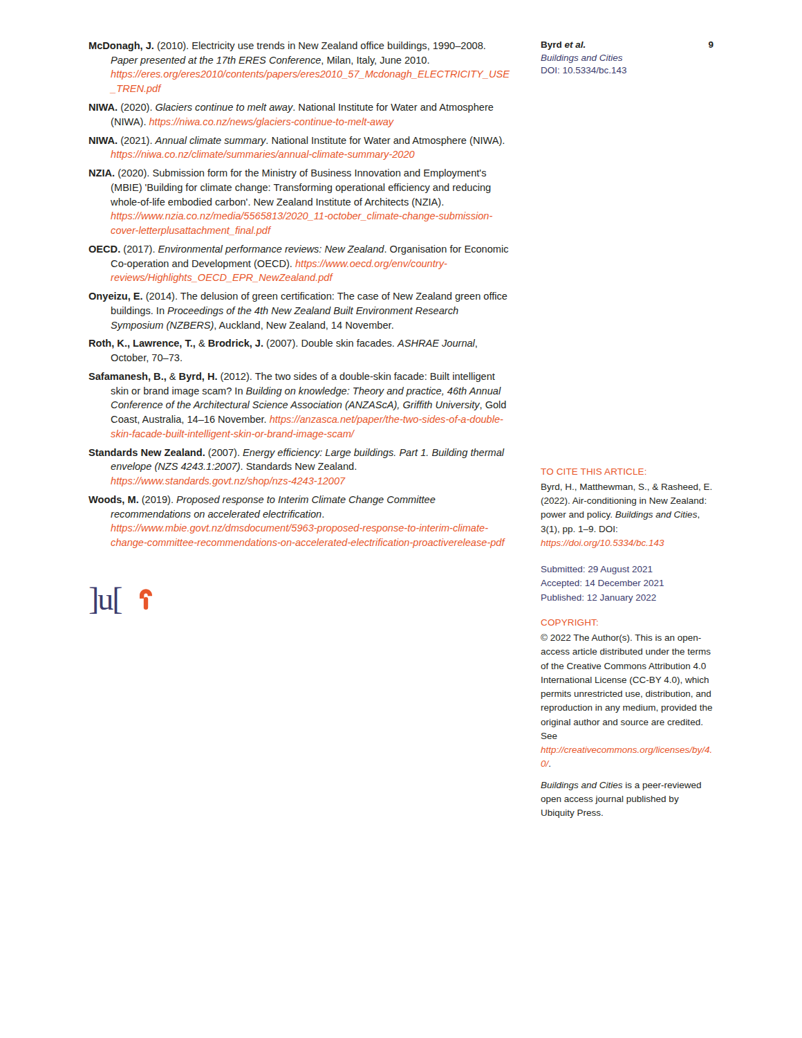McDonagh, J. (2010). Electricity use trends in New Zealand office buildings, 1990–2008. Paper presented at the 17th ERES Conference, Milan, Italy, June 2010. https://eres.org/eres2010/contents/papers/eres2010_57_Mcdonagh_ELECTRICITY_USE_TREN.pdf
NIWA. (2020). Glaciers continue to melt away. National Institute for Water and Atmosphere (NIWA). https://niwa.co.nz/news/glaciers-continue-to-melt-away
NIWA. (2021). Annual climate summary. National Institute for Water and Atmosphere (NIWA). https://niwa.co.nz/climate/summaries/annual-climate-summary-2020
NZIA. (2020). Submission form for the Ministry of Business Innovation and Employment's (MBIE) 'Building for climate change: Transforming operational efficiency and reducing whole-of-life embodied carbon'. New Zealand Institute of Architects (NZIA). https://www.nzia.co.nz/media/5565813/2020_11-october_climate-change-submission-cover-letterplusattachment_final.pdf
OECD. (2017). Environmental performance reviews: New Zealand. Organisation for Economic Co-operation and Development (OECD). https://www.oecd.org/env/country-reviews/Highlights_OECD_EPR_NewZealand.pdf
Onyeizu, E. (2014). The delusion of green certification: The case of New Zealand green office buildings. In Proceedings of the 4th New Zealand Built Environment Research Symposium (NZBERS), Auckland, New Zealand, 14 November.
Roth, K., Lawrence, T., & Brodrick, J. (2007). Double skin facades. ASHRAE Journal, October, 70–73.
Safamanesh, B., & Byrd, H. (2012). The two sides of a double-skin facade: Built intelligent skin or brand image scam? In Building on knowledge: Theory and practice, 46th Annual Conference of the Architectural Science Association (ANZAScA), Griffith University, Gold Coast, Australia, 14–16 November. https://anzasca.net/paper/the-two-sides-of-a-double-skin-facade-built-intelligent-skin-or-brand-image-scam/
Standards New Zealand. (2007). Energy efficiency: Large buildings. Part 1. Building thermal envelope (NZS 4243.1:2007). Standards New Zealand. https://www.standards.govt.nz/shop/nzs-4243-12007
Woods, M. (2019). Proposed response to Interim Climate Change Committee recommendations on accelerated electrification. https://www.mbie.govt.nz/dmsdocument/5963-proposed-response-to-interim-climate-change-committee-recommendations-on-accelerated-electrification-proactiverelease-pdf
]u[
9 Byrd et al. Buildings and Cities DOI: 10.5334/bc.143
To cite this article:
Byrd, H., Matthewman, S., & Rasheed, E. (2022). Air-conditioning in New Zealand: power and policy. Buildings and Cities, 3(1), pp. 1–9. DOI: https://doi.org/10.5334/bc.143
Submitted: 29 August 2021
Accepted: 14 December 2021
Published: 12 January 2022
Copyright:
© 2022 The Author(s). This is an open-access article distributed under the terms of the Creative Commons Attribution 4.0 International License (CC-BY 4.0), which permits unrestricted use, distribution, and reproduction in any medium, provided the original author and source are credited. See http://creativecommons.org/licenses/by/4.0/.
Buildings and Cities is a peer-reviewed open access journal published by Ubiquity Press.